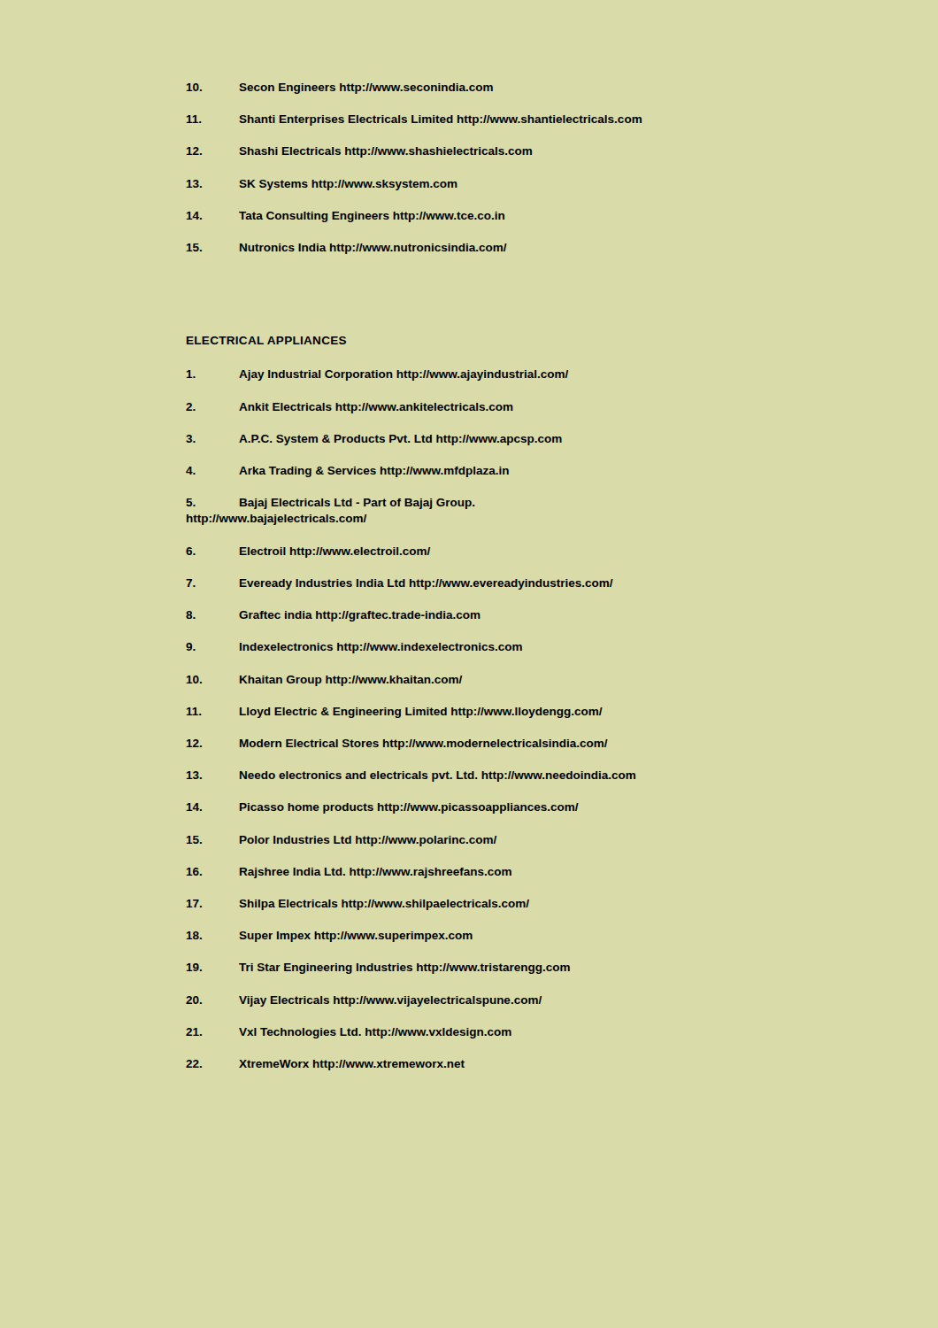10. Secon Engineers http://www.seconindia.com
11. Shanti Enterprises Electricals Limited http://www.shantielectricals.com
12. Shashi Electricals http://www.shashielectricals.com
13. SK Systems http://www.sksystem.com
14. Tata Consulting Engineers http://www.tce.co.in
15. Nutronics India http://www.nutronicsindia.com/
ELECTRICAL APPLIANCES
1. Ajay Industrial Corporation http://www.ajayindustrial.com/
2. Ankit Electricals http://www.ankitelectricals.com
3. A.P.C. System & Products Pvt. Ltd http://www.apcsp.com
4. Arka Trading & Services http://www.mfdplaza.in
5. Bajaj Electricals Ltd - Part of Bajaj Group.
http://www.bajajelectricals.com/
6. Electroil http://www.electroil.com/
7. Eveready Industries India Ltd http://www.evereadyindustries.com/
8. Graftec india http://graftec.trade-india.com
9. Indexelectronics http://www.indexelectronics.com
10. Khaitan Group http://www.khaitan.com/
11. Lloyd Electric & Engineering Limited http://www.lloydengg.com/
12. Modern Electrical Stores http://www.modernelectricalsindia.com/
13. Needo electronics and electricals pvt. Ltd. http://www.needoindia.com
14. Picasso home products http://www.picassoappliances.com/
15. Polor Industries Ltd http://www.polarinc.com/
16. Rajshree India Ltd. http://www.rajshreefans.com
17. Shilpa Electricals http://www.shilpaelectricals.com/
18. Super Impex http://www.superimpex.com
19. Tri Star Engineering Industries http://www.tristarengg.com
20. Vijay Electricals http://www.vijayelectricalspune.com/
21. Vxl Technologies Ltd. http://www.vxldesign.com
22. XtremeWorx http://www.xtremeworx.net